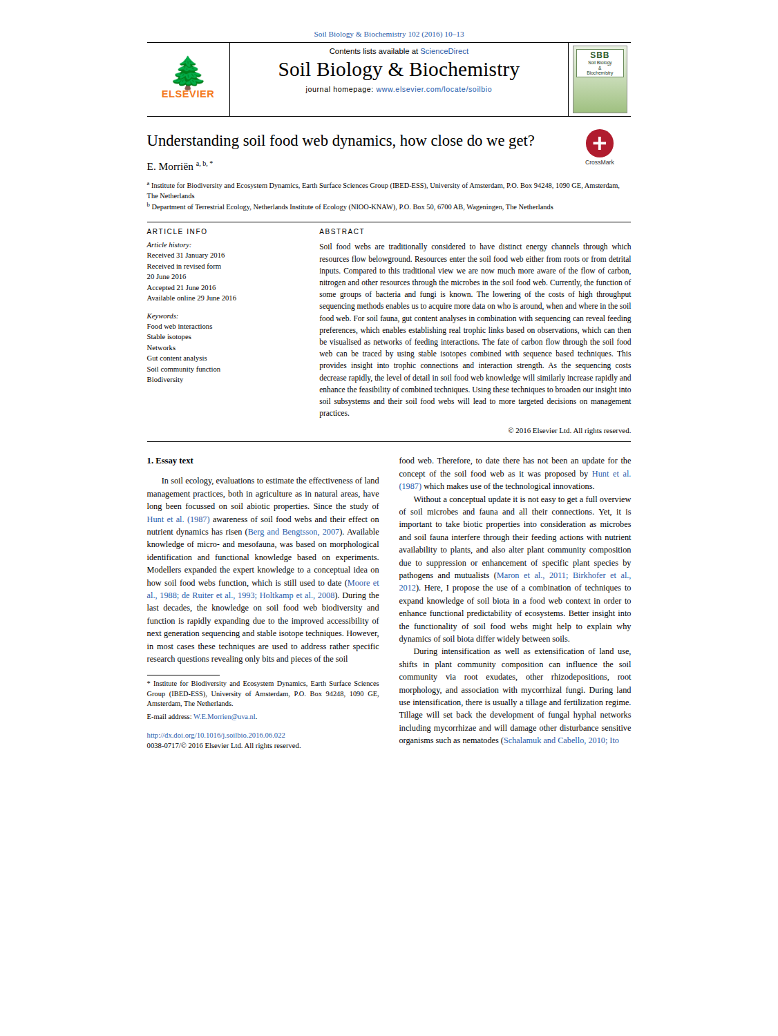Soil Biology & Biochemistry 102 (2016) 10–13
🌲 ELSEVIER
Contents lists available at ScienceDirect
Soil Biology & Biochemistry
journal homepage: www.elsevier.com/locate/soilbio
SBB
Soil Biology
&
Biochemistry
CrossMark
Understanding soil food web dynamics, how close do we get?
E. Morriën a, b, *
a Institute for Biodiversity and Ecosystem Dynamics, Earth Surface Sciences Group (IBED-ESS), University of Amsterdam, P.O. Box 94248, 1090 GE, Amsterdam, The Netherlands
b Department of Terrestrial Ecology, Netherlands Institute of Ecology (NIOO-KNAW), P.O. Box 50, 6700 AB, Wageningen, The Netherlands
Article info
Article history:
Received 31 January 2016
Received in revised form
20 June 2016
Accepted 21 June 2016
Available online 29 June 2016
Keywords:
Food web interactions
Stable isotopes
Networks
Gut content analysis
Soil community function
Biodiversity
Abstract
Soil food webs are traditionally considered to have distinct energy channels through which resources flow belowground. Resources enter the soil food web either from roots or from detrital inputs. Compared to this traditional view we are now much more aware of the flow of carbon, nitrogen and other resources through the microbes in the soil food web. Currently, the function of some groups of bacteria and fungi is known. The lowering of the costs of high throughput sequencing methods enables us to acquire more data on who is around, when and where in the soil food web. For soil fauna, gut content analyses in combination with sequencing can reveal feeding preferences, which enables establishing real trophic links based on observations, which can then be visualised as networks of feeding interactions. The fate of carbon flow through the soil food web can be traced by using stable isotopes combined with sequence based techniques. This provides insight into trophic connections and interaction strength. As the sequencing costs decrease rapidly, the level of detail in soil food web knowledge will similarly increase rapidly and enhance the feasibility of combined techniques. Using these techniques to broaden our insight into soil subsystems and their soil food webs will lead to more targeted decisions on management practices.
© 2016 Elsevier Ltd. All rights reserved.
1. Essay text
In soil ecology, evaluations to estimate the effectiveness of land management practices, both in agriculture as in natural areas, have long been focussed on soil abiotic properties. Since the study of Hunt et al. (1987) awareness of soil food webs and their effect on nutrient dynamics has risen (Berg and Bengtsson, 2007). Available knowledge of micro- and mesofauna, was based on morphological identification and functional knowledge based on experiments. Modellers expanded the expert knowledge to a conceptual idea on how soil food webs function, which is still used to date (Moore et al., 1988; de Ruiter et al., 1993; Holtkamp et al., 2008). During the last decades, the knowledge on soil food web biodiversity and function is rapidly expanding due to the improved accessibility of next generation sequencing and stable isotope techniques. However, in most cases these techniques are used to address rather specific research questions revealing only bits and pieces of the soil
* Institute for Biodiversity and Ecosystem Dynamics, Earth Surface Sciences Group (IBED-ESS), University of Amsterdam, P.O. Box 94248, 1090 GE, Amsterdam, The Netherlands.
E-mail address: W.E.Morrien@uva.nl.
http://dx.doi.org/10.1016/j.soilbio.2016.06.022
0038-0717/© 2016 Elsevier Ltd. All rights reserved.
food web. Therefore, to date there has not been an update for the concept of the soil food web as it was proposed by Hunt et al. (1987) which makes use of the technological innovations.
Without a conceptual update it is not easy to get a full overview of soil microbes and fauna and all their connections. Yet, it is important to take biotic properties into consideration as microbes and soil fauna interfere through their feeding actions with nutrient availability to plants, and also alter plant community composition due to suppression or enhancement of specific plant species by pathogens and mutualists (Maron et al., 2011; Birkhofer et al., 2012). Here, I propose the use of a combination of techniques to expand knowledge of soil biota in a food web context in order to enhance functional predictability of ecosystems. Better insight into the functionality of soil food webs might help to explain why dynamics of soil biota differ widely between soils.
During intensification as well as extensification of land use, shifts in plant community composition can influence the soil community via root exudates, other rhizodepositions, root morphology, and association with mycorrhizal fungi. During land use intensification, there is usually a tillage and fertilization regime. Tillage will set back the development of fungal hyphal networks including mycorrhizae and will damage other disturbance sensitive organisms such as nematodes (Schalamuk and Cabello, 2010; Ito